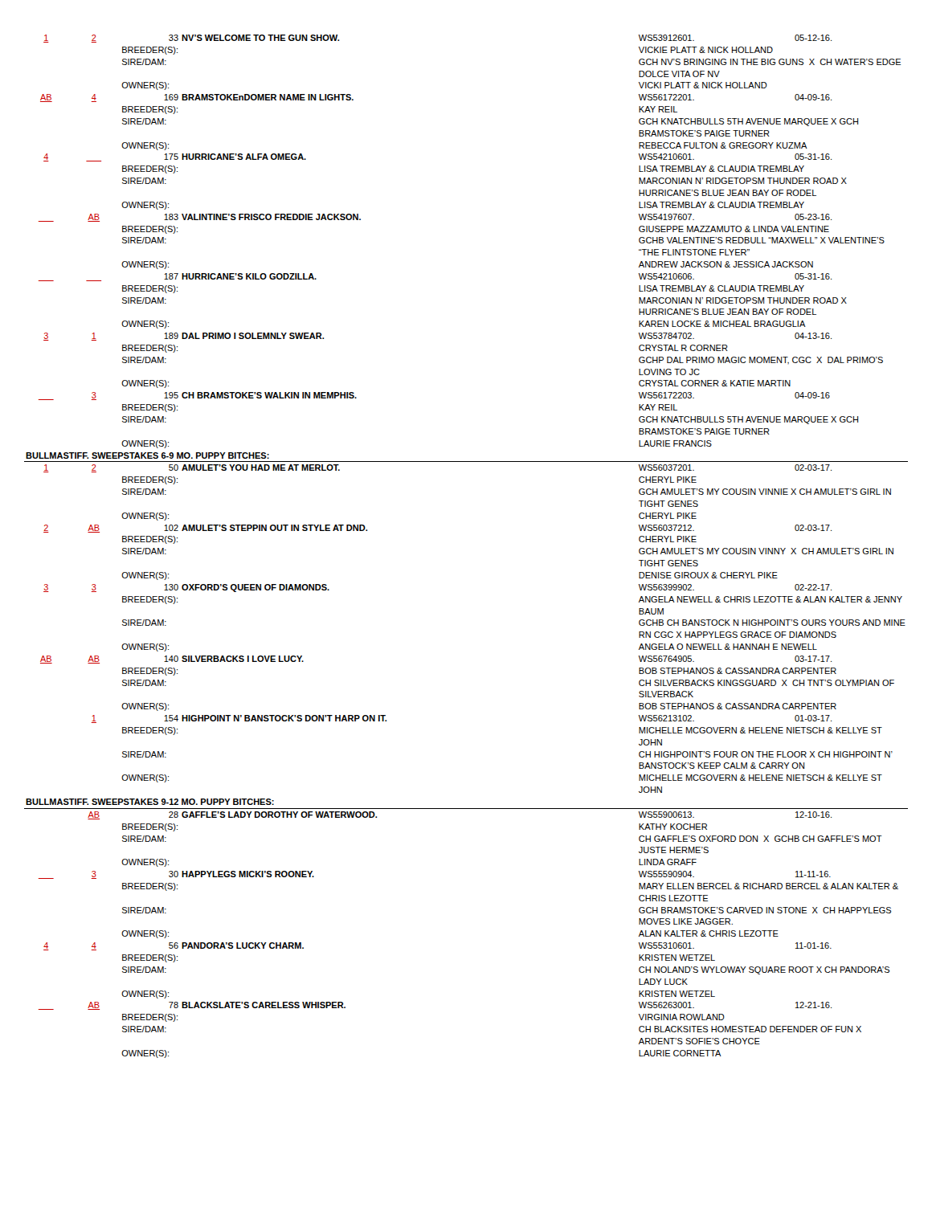| 1 | 2 | 33 | NV’S WELCOME TO THE GUN SHOW. | WS53912601. | 05-12-16. |
| | BREEDER(S): | VICKIE PLATT & NICK HOLLAND |
| | SIRE/DAM: | GCH NV’S BRINGING IN THE BIG GUNS X CH WATER’S EDGE DOLCE VITA OF NV |
| | OWNER(S): | VICKI PLATT & NICK HOLLAND |
| AB | 4 | 169 | BRAMSTOKEnDOMER NAME IN LIGHTS. | WS56172201. | 04-09-16. |
| | BREEDER(S): | KAY REIL |
| | SIRE/DAM: | GCH KNATCHBULLS 5TH AVENUE MARQUEE X GCH BRAMSTOKE’S PAIGE TURNER |
| | OWNER(S): | REBECCA FULTON & GREGORY KUZMA |
| 4 | ___ | 175 | HURRICANE’S ALFA OMEGA. | WS54210601. | 05-31-16. |
| | BREEDER(S): | LISA TREMBLAY & CLAUDIA TREMBLAY |
| | SIRE/DAM: | MARCONIAN N’ RIDGETOPSM THUNDER ROAD X HURRICANE’S BLUE JEAN BAY OF RODEL |
| | OWNER(S): | LISA TREMBLAY & CLAUDIA TREMBLAY |
| ___ | AB | 183 | VALINTINE’S FRISCO FREDDIE JACKSON. | WS54197607. | 05-23-16. |
| | BREEDER(S): | GIUSEPPE MAZZAMUTO & LINDA VALENTINE |
| | SIRE/DAM: | GCHB VALENTINE’S REDBULL “MAXWELL” X VALENTINE’S “THE FLINTSTONE FLYER” |
| | OWNER(S): | ANDREW JACKSON & JESSICA JACKSON |
| ___ | ___ | 187 | HURRICANE’S KILO GODZILLA. | WS54210606. | 05-31-16. |
| | BREEDER(S): | LISA TREMBLAY & CLAUDIA TREMBLAY |
| | SIRE/DAM: | MARCONIAN N’ RIDGETOPSM THUNDER ROAD X HURRICANE’S BLUE JEAN BAY OF RODEL |
| | OWNER(S): | KAREN LOCKE & MICHEAL BRAGUGLIA |
| 3 | 1 | 189 | DAL PRIMO I SOLEMNLY SWEAR. | WS53784702. | 04-13-16. |
| | BREEDER(S): | CRYSTAL R CORNER |
| | SIRE/DAM: | GCHP DAL PRIMO MAGIC MOMENT, CGC X DAL PRIMO’S LOVING TO JC |
| | OWNER(S): | CRYSTAL CORNER & KATIE MARTIN |
| ___ | 3 | 195 | CH BRAMSTOKE’S WALKIN IN MEMPHIS. | WS56172203. | 04-09-16 |
| | BREEDER(S): | KAY REIL |
| | SIRE/DAM: | GCH KNATCHBULLS 5TH AVENUE MARQUEE X GCH BRAMSTOKE’S PAIGE TURNER |
| | OWNER(S): | LAURIE FRANCIS |
| BULLMASTIFF. SWEEPSTAKES 6-9 MO. PUPPY BITCHES: |
| 1 | 2 | 50 | AMULET’S YOU HAD ME AT MERLOT. | WS56037201. | 02-03-17. |
| | BREEDER(S): | CHERYL PIKE |
| | SIRE/DAM: | GCH AMULET’S MY COUSIN VINNIE X CH AMULET’S GIRL IN TIGHT GENES |
| | OWNER(S): | CHERYL PIKE |
| 2 | AB | 102 | AMULET’S STEPPIN OUT IN STYLE AT DND. | WS56037212. | 02-03-17. |
| | BREEDER(S): | CHERYL PIKE |
| | SIRE/DAM: | GCH AMULET’S MY COUSIN VINNY X CH AMULET’S GIRL IN TIGHT GENES |
| | OWNER(S): | DENISE GIROUX & CHERYL PIKE |
| 3 | 3 | 130 | OXFORD’S QUEEN OF DIAMONDS. | WS56399902. | 02-22-17. |
| | BREEDER(S): | ANGELA NEWELL & CHRIS LEZOTTE & ALAN KALTER & JENNY BAUM |
| | SIRE/DAM: | GCHB CH BANSTOCK N HIGHPOINT’S OURS YOURS AND MINE RN CGC X HAPPYLEGS GRACE OF DIAMONDS |
| | OWNER(S): | ANGELA O NEWELL & HANNAH E NEWELL |
| AB | AB | 140 | SILVERBACKS I LOVE LUCY. | WS56764905. | 03-17-17. |
| | BREEDER(S): | BOB STEPHANOS & CASSANDRA CARPENTER |
| | SIRE/DAM: | CH SILVERBACKS KINGSGUARD X CH TNT’S OLYMPIAN OF SILVERBACK |
| | OWNER(S): | BOB STEPHANOS & CASSANDRA CARPENTER |
| | 1 | 154 | HIGHPOINT N’ BANSTOCK’S DON’T HARP ON IT. | WS56213102. | 01-03-17. |
| | BREEDER(S): | MICHELLE MCGOVERN & HELENE NIETSCH & KELLYE ST JOHN |
| | SIRE/DAM: | CH HIGHPOINT’S FOUR ON THE FLOOR X CH HIGHPOINT N’ BANSTOCK’S KEEP CALM & CARRY ON |
| | OWNER(S): | MICHELLE MCGOVERN & HELENE NIETSCH & KELLYE ST JOHN |
| BULLMASTIFF. SWEEPSTAKES 9-12 MO. PUPPY BITCHES: |
| | AB | 28 | GAFFLE’S LADY DOROTHY OF WATERWOOD. | WS55900613. | 12-10-16. |
| | BREEDER(S): | KATHY KOCHER |
| | SIRE/DAM: | CH GAFFLE’S OXFORD DON X GCHB CH GAFFLE’S MOT JUSTE HERME’S |
| | OWNER(S): | LINDA GRAFF |
| ___ | 3 | 30 | HAPPYLEGS MICKI’S ROONEY. | WS55590904. | 11-11-16. |
| | BREEDER(S): | MARY ELLEN BERCEL & RICHARD BERCEL & ALAN KALTER & CHRIS LEZOTTE |
| | SIRE/DAM: | GCH BRAMSTOKE’S CARVED IN STONE X CH HAPPYLEGS MOVES LIKE JAGGER. |
| | OWNER(S): | ALAN KALTER & CHRIS LEZOTTE |
| 4 | 4 | 56 | PANDORA’S LUCKY CHARM. | WS55310601. | 11-01-16. |
| | BREEDER(S): | KRISTEN WETZEL |
| | SIRE/DAM: | CH NOLAND’S WYLOWAY SQUARE ROOT X CH PANDORA’S LADY LUCK |
| | OWNER(S): | KRISTEN WETZEL |
| ___ | AB | 78 | BLACKSLATE’S CARELESS WHISPER. | WS56263001. | 12-21-16. |
| | BREEDER(S): | VIRGINIA ROWLAND |
| | SIRE/DAM: | CH BLACKSITES HOMESTEAD DEFENDER OF FUN X ARDENT’S SOFIE’S CHOYCE |
| | OWNER(S): | LAURIE CORNETTA |